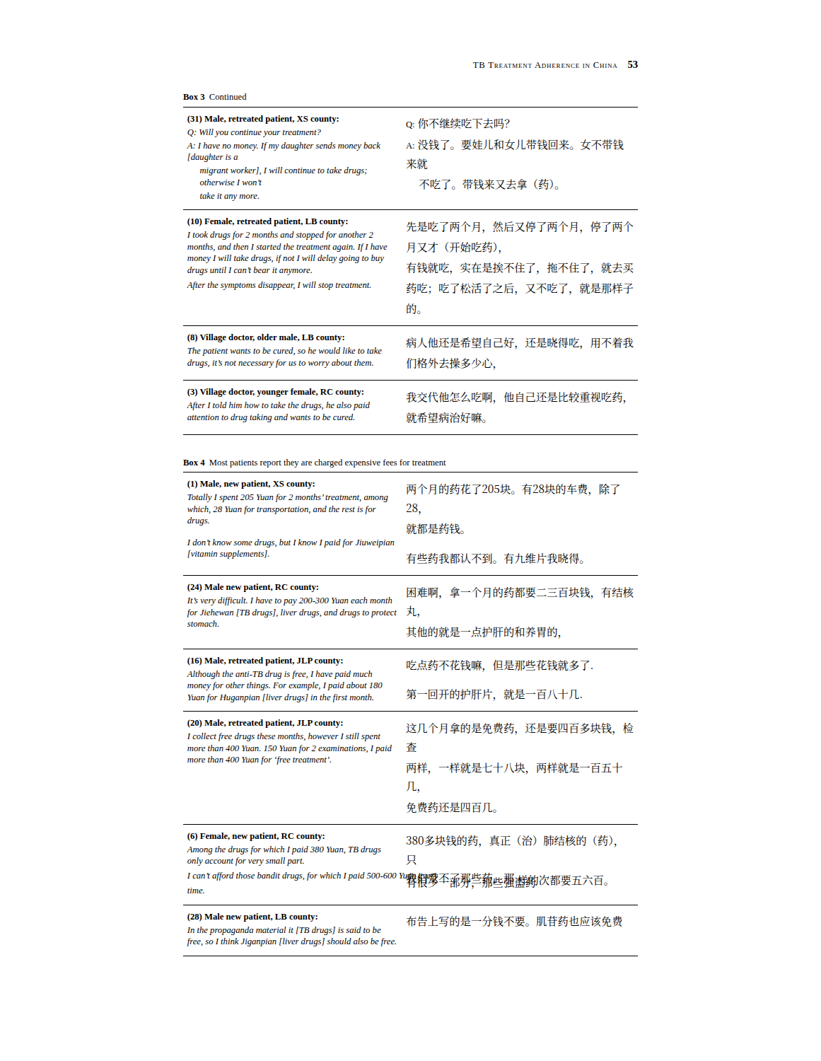TB Treatment Adherence in China 53
Box 3 Continued
| (31) Male, retreated patient, XS county: Q: Will you continue your treatment? A: I have no money. If my daughter sends money back [daughter is a migrant worker], I will continue to take drugs; otherwise I won’t take it any more. | Q: 你不继续吃下去吗？ A: 没钱了。要娃儿和女儿带钱回来。女不带钱来就 不吃了。带钱来又去拿（药）。 |
| (10) Female, retreated patient, LB county: I took drugs for 2 months and stopped for another 2 months, and then I started the treatment again. If I have money I will take drugs, if not I will delay going to buy drugs until I can’t bear it anymore. After the symptoms disappear, I will stop treatment. | 先是吃了两个月，然后又停了两个月，停了两个 月又才（开始吃药）， 有钱就吃，实在是挨不住了，拖不住了，就去买 药吃；吃了松活了之后，又不吃了，就是那样子 的。 |
| (8) Village doctor, older male, LB county: The patient wants to be cured, so he would like to take drugs, it’s not necessary for us to worry about them. | 病人他还是希望自己好，还是晓得吃，用不着我 们格外去操多少心， |
| (3) Village doctor, younger female, RC county: After I told him how to take the drugs, he also paid attention to drug taking and wants to be cured. | 我交代他怎么吃啊，他自己还是比较重视吃药， 就希望病治好嘛。 |
Box 4 Most patients report they are charged expensive fees for treatment
| (1) Male, new patient, XS county: Totally I spent 205 Yuan for 2 months’ treatment, among which, 28 Yuan for transportation, and the rest is for drugs. I don’t know some drugs, but I know I paid for Jiuweipian [vitamin supplements]. | 两个月的药花了205块。有28块的车费，除了28， 就都是药钱。 有些药我都认不到。有九维片我晓得。 |
| (24) Male new patient, RC county: It’s very difficult. I have to pay 200-300 Yuan each month for Jiehewan [TB drugs], liver drugs, and drugs to protect stomach. | 困难啊，拿一个月的药都要二三百块钱，有结核丸， 其他的就是一点护肝的和养胃的， |
| (16) Male, retreated patient, JLP county: Although the anti-TB drug is free, I have paid much money for other things. For example, I paid about 180 Yuan for Huganpian [liver drugs] in the first month. | 吃点药不花钱嘛，但是那些花钱就多了. 第一回开的护肝片，就是一百八十几. |
| (20) Male, retreated patient, JLP county: I collect free drugs these months, however I still spent more than 400 Yuan. 150 Yuan for 2 examinations, I paid more than 400 Yuan for ‘free treatment’. | 这几个月拿的是免费药，还是要四百多块钱，检查 两样，一样就是七十八块，两样就是一百五十几， 免费药还是四百几。 |
| (6) Female, new patient, RC county: Among the drugs for which I paid 380 Yuan, TB drugs only account for very small part. I can’t afford those bandit drugs, for which I paid 500-600 Yuan every I can’t afford those bandit drugs, for which I paid 500-600 Yuan every time. | 380多块钱的药，真正（治）肺结核的（药），只 我们受不了那些药，那 我们受不了那些药，那 有很少一部分，那些强盗药 样的次都要五六百。 |
| (28) Male new patient, LB county: In the propaganda material it [TB drugs] is said to be free, so I think Jiganpian [liver drugs] should also be free. | 布告上写的是一分钱不要。肌苷药也应该免费 |